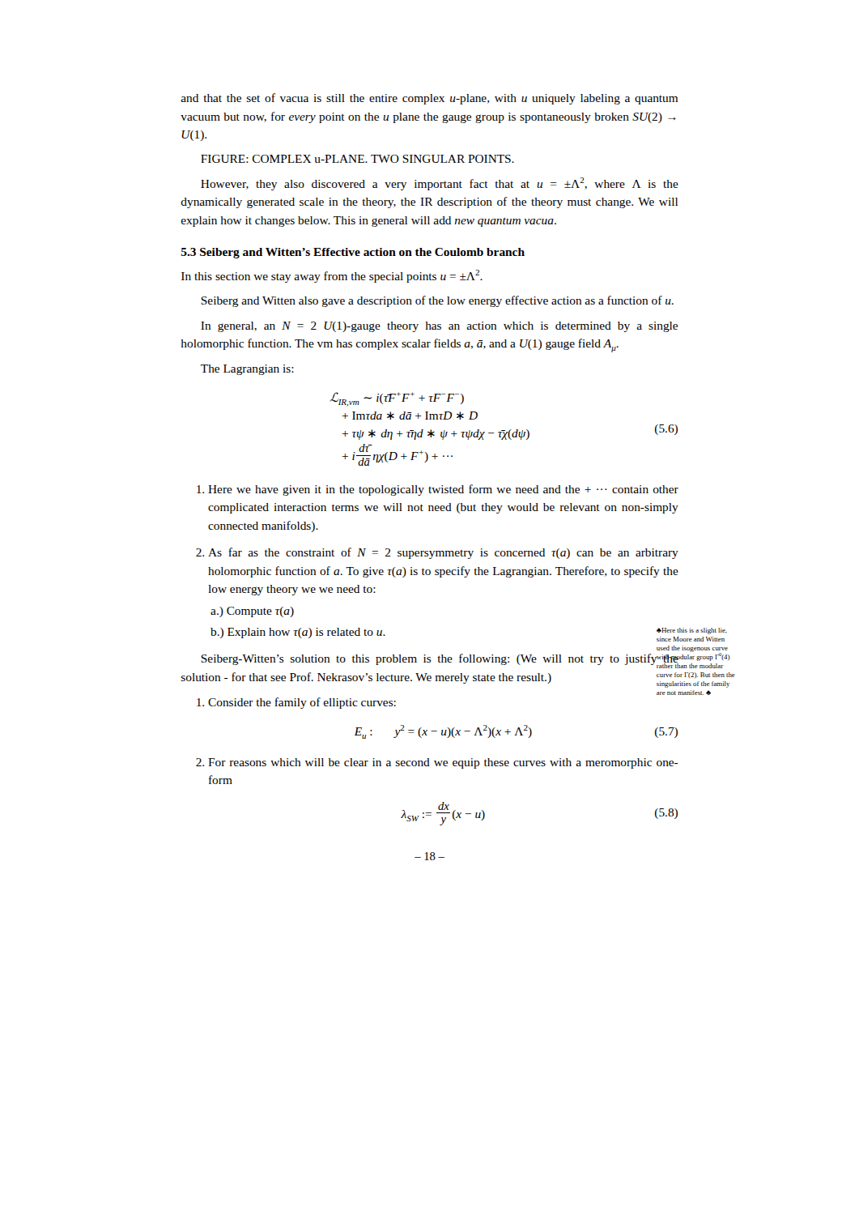and that the set of vacua is still the entire complex u-plane, with u uniquely labeling a quantum vacuum but now, for every point on the u plane the gauge group is spontaneously broken SU(2) → U(1).
FIGURE: COMPLEX u-PLANE. TWO SINGULAR POINTS.
However, they also discovered a very important fact that at u = ±Λ2, where Λ is the dynamically generated scale in the theory, the IR description of the theory must change. We will explain how it changes below. This in general will add new quantum vacua.
5.3 Seiberg and Witten’s Effective action on the Coulomb branch
In this section we stay away from the special points u = ±Λ2.
Seiberg and Witten also gave a description of the low energy effective action as a function of u.
In general, an N = 2 U(1)-gauge theory has an action which is determined by a single holomorphic function. The vm has complex scalar fields a, ā, and a U(1) gauge field Aμ.
The Lagrangian is:
ℒIR,vm ∼ i(τ̄F+F+ + τF−F−)
+ Im τda ∗ dā + Im τD ∗ D
+ τψ ∗ dη + τ̄ηd ∗ ψ + τψdχ − τ̄χ(dψ)
+ idτ̄dā ηχ(D + F+) + ···
(5.6)
Here we have given it in the topologically twisted form we need and the + ··· contain other complicated interaction terms we will not need (but they would be relevant on non-simply connected manifolds).
As far as the constraint of N = 2 supersymmetry is concerned τ(a) can be an arbitrary holomorphic function of a. To give τ(a) is to specify the Lagrangian. Therefore, to specify the low energy theory we we need to:
a.) Compute τ(a)
b.) Explain how τ(a) is related to u.
Seiberg-Witten’s solution to this problem is the following: (We will not try to justify the solution - for that see Prof. Nekrasov’s lecture. We merely state the result.)
Consider the family of elliptic curves:
Eu : y2 = (x − u)(x − Λ2)(x + Λ2)
(5.7)
For reasons which will be clear in a second we equip these curves with a meromorphic one-form
λSW := dx y(x − u)
(5.8)
♣Here this is a slight lie, since Moore and Witten used the isogenous curve with modular group Γ0(4) rather than the modular curve for Γ(2). But then the singularities of the family are not manifest. ♣
– 18 –